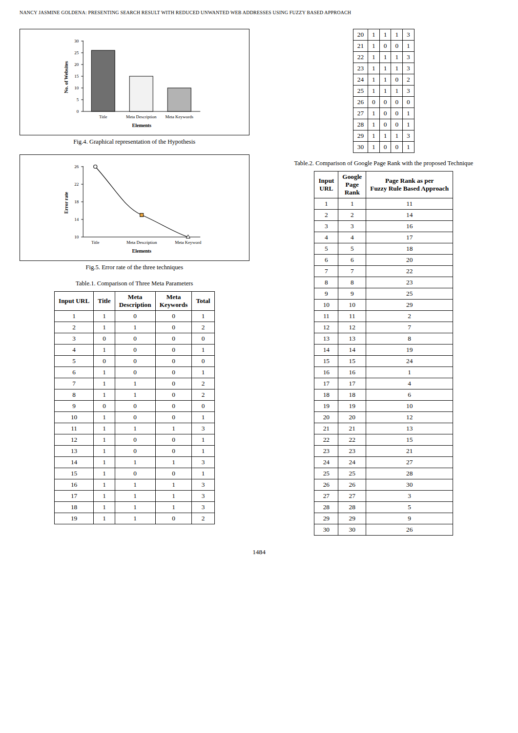NANCY JASMINE GOLDENA: PRESENTING SEARCH RESULT WITH REDUCED UNWANTED WEB ADDRESSES USING FUZZY BASED APPROACH
0 5 10 15 20 25 30 Title Meta Description Meta Keywords Elements No. of Websites
Fig.4. Graphical representation of the Hypothesis
10 14 18 22 26 Title Meta Description Meta Keyword Elements Error rate
Fig.5. Error rate of the three techniques
Table.1. Comparison of Three Meta Parameters
| Input URL | Title | Meta Description | Meta Keywords | Total |
| --- | --- | --- | --- | --- |
| 1 | 1 | 0 | 0 | 1 |
| 2 | 1 | 1 | 0 | 2 |
| 3 | 0 | 0 | 0 | 0 |
| 4 | 1 | 0 | 0 | 1 |
| 5 | 0 | 0 | 0 | 0 |
| 6 | 1 | 0 | 0 | 1 |
| 7 | 1 | 1 | 0 | 2 |
| 8 | 1 | 1 | 0 | 2 |
| 9 | 0 | 0 | 0 | 0 |
| 10 | 1 | 0 | 0 | 1 |
| 11 | 1 | 1 | 1 | 3 |
| 12 | 1 | 0 | 0 | 1 |
| 13 | 1 | 0 | 0 | 1 |
| 14 | 1 | 1 | 1 | 3 |
| 15 | 1 | 0 | 0 | 1 |
| 16 | 1 | 1 | 1 | 3 |
| 17 | 1 | 1 | 1 | 3 |
| 18 | 1 | 1 | 1 | 3 |
| 19 | 1 | 1 | 0 | 2 |
| 20 | 1 | 1 | 1 | 3 |
| 21 | 1 | 0 | 0 | 1 |
| 22 | 1 | 1 | 1 | 3 |
| 23 | 1 | 1 | 1 | 3 |
| 24 | 1 | 1 | 0 | 2 |
| 25 | 1 | 1 | 1 | 3 |
| 26 | 0 | 0 | 0 | 0 |
| 27 | 1 | 0 | 0 | 1 |
| 28 | 1 | 0 | 0 | 1 |
| 29 | 1 | 1 | 1 | 3 |
| 30 | 1 | 0 | 0 | 1 |
Table.2. Comparison of Google Page Rank with the proposed Technique
| Input URL | Google Page Rank | Page Rank as per Fuzzy Rule Based Approach |
| --- | --- | --- |
| 1 | 1 | 11 |
| 2 | 2 | 14 |
| 3 | 3 | 16 |
| 4 | 4 | 17 |
| 5 | 5 | 18 |
| 6 | 6 | 20 |
| 7 | 7 | 22 |
| 8 | 8 | 23 |
| 9 | 9 | 25 |
| 10 | 10 | 29 |
| 11 | 11 | 2 |
| 12 | 12 | 7 |
| 13 | 13 | 8 |
| 14 | 14 | 19 |
| 15 | 15 | 24 |
| 16 | 16 | 1 |
| 17 | 17 | 4 |
| 18 | 18 | 6 |
| 19 | 19 | 10 |
| 20 | 20 | 12 |
| 21 | 21 | 13 |
| 22 | 22 | 15 |
| 23 | 23 | 21 |
| 24 | 24 | 27 |
| 25 | 25 | 28 |
| 26 | 26 | 30 |
| 27 | 27 | 3 |
| 28 | 28 | 5 |
| 29 | 29 | 9 |
| 30 | 30 | 26 |
1484